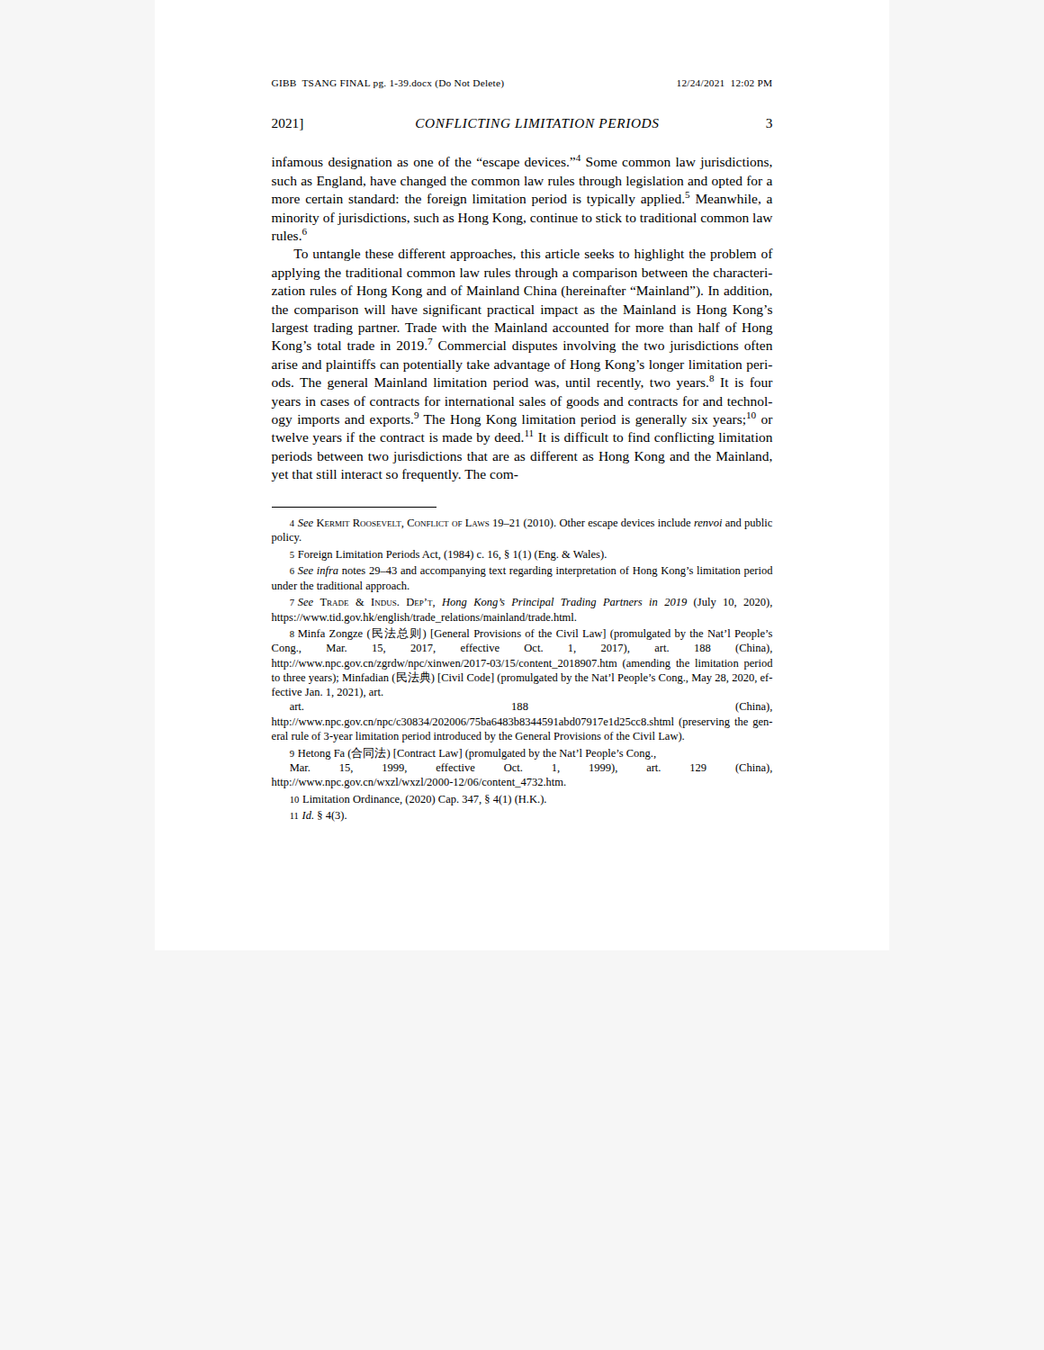GIBB TSANG FINAL pg. 1-39.docx (Do Not Delete) 12/24/2021 12:02 PM
2021] CONFLICTING LIMITATION PERIODS 3
infamous designation as one of the “escape devices.”4 Some common law jurisdictions, such as England, have changed the common law rules through legislation and opted for a more certain standard: the foreign limitation period is typically applied.5 Meanwhile, a minority of jurisdictions, such as Hong Kong, continue to stick to traditional common law rules.6
To untangle these different approaches, this article seeks to highlight the problem of applying the traditional common law rules through a comparison between the characterization rules of Hong Kong and of Mainland China (hereinafter “Mainland”). In addition, the comparison will have significant practical impact as the Mainland is Hong Kong’s largest trading partner. Trade with the Mainland accounted for more than half of Hong Kong’s total trade in 2019.7 Commercial disputes involving the two jurisdictions often arise and plaintiffs can potentially take advantage of Hong Kong’s longer limitation periods. The general Mainland limitation period was, until recently, two years.8 It is four years in cases of contracts for international sales of goods and contracts for and technology imports and exports.9 The Hong Kong limitation period is generally six years;10 or twelve years if the contract is made by deed.11 It is difficult to find conflicting limitation periods between two jurisdictions that are as different as Hong Kong and the Mainland, yet that still interact so frequently. The com-
4 See Kermit Roosevelt, Conflict of Laws 19–21 (2010). Other escape devices include renvoi and public policy.
5 Foreign Limitation Periods Act, (1984) c. 16, § 1(1) (Eng. & Wales).
6 See infra notes 29–43 and accompanying text regarding interpretation of Hong Kong’s limitation period under the traditional approach.
7 See Trade & Indus. Dep’t, Hong Kong’s Principal Trading Partners in 2019 (July 10, 2020), https://www.tid.gov.hk/english/trade_relations/mainland/trade.html.
8 Minfa Zongze (民法总则) [General Provisions of the Civil Law] (promulgated by the Nat’l People’s Cong., Mar. 15, 2017, effective Oct. 1, 2017), art. 188 (China), http://www.npc.gov.cn/zgrdw/npc/xinwen/2017-03/15/content_2018907.htm (amending the limitation period to three years); Minfadian (民法典) [Civil Code] (promulgated by the Nat’l People’s Cong., May 28, 2020, effective Jan. 1, 2021), art. art. 188(China), http://www.npc.gov.cn/npc/c30834/202006/75ba6483b8344591abd07917e1d25cc8.shtml (preserving the general rule of 3-year limitation period introduced by the General Provisions of the Civil Law).
9 Hetong Fa (合同法) [Contract Law] (promulgated by the Nat’l People’s Cong., Mar. 15, 1999, effective Oct. 1, 1999), art. 129(China), http://www.npc.gov.cn/wxzl/wxzl/2000-12/06/content_4732.htm.
10 Limitation Ordinance, (2020) Cap. 347, § 4(1) (H.K.).
11 Id. § 4(3).